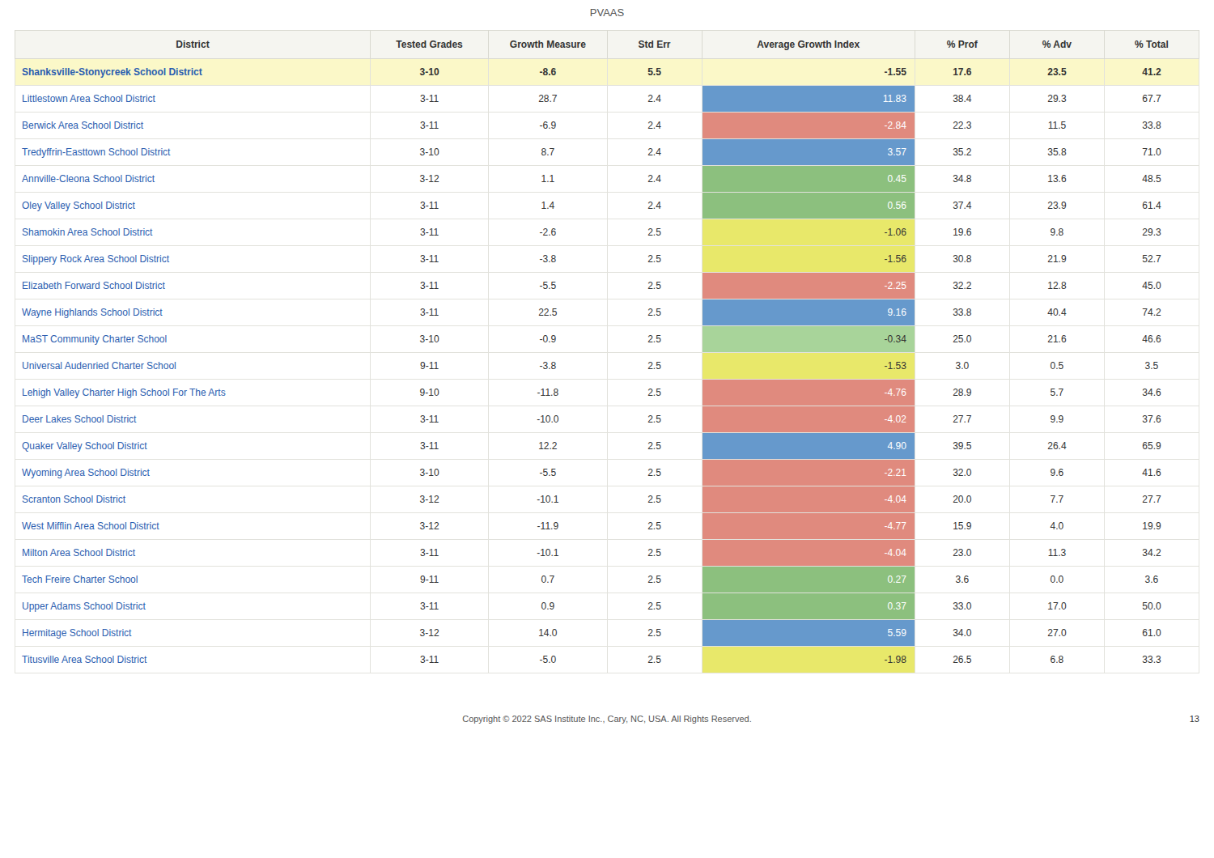PVAAS
| District | Tested Grades | Growth Measure | Std Err | Average Growth Index | % Prof | % Adv | % Total |
| --- | --- | --- | --- | --- | --- | --- | --- |
| Shanksville-Stonycreek School District | 3-10 | -8.6 | 5.5 | -1.55 | 17.6 | 23.5 | 41.2 |
| Littlestown Area School District | 3-11 | 28.7 | 2.4 | 11.83 | 38.4 | 29.3 | 67.7 |
| Berwick Area School District | 3-11 | -6.9 | 2.4 | -2.84 | 22.3 | 11.5 | 33.8 |
| Tredyffrin-Easttown School District | 3-10 | 8.7 | 2.4 | 3.57 | 35.2 | 35.8 | 71.0 |
| Annville-Cleona School District | 3-12 | 1.1 | 2.4 | 0.45 | 34.8 | 13.6 | 48.5 |
| Oley Valley School District | 3-11 | 1.4 | 2.4 | 0.56 | 37.4 | 23.9 | 61.4 |
| Shamokin Area School District | 3-11 | -2.6 | 2.5 | -1.06 | 19.6 | 9.8 | 29.3 |
| Slippery Rock Area School District | 3-11 | -3.8 | 2.5 | -1.56 | 30.8 | 21.9 | 52.7 |
| Elizabeth Forward School District | 3-11 | -5.5 | 2.5 | -2.25 | 32.2 | 12.8 | 45.0 |
| Wayne Highlands School District | 3-11 | 22.5 | 2.5 | 9.16 | 33.8 | 40.4 | 74.2 |
| MaST Community Charter School | 3-10 | -0.9 | 2.5 | -0.34 | 25.0 | 21.6 | 46.6 |
| Universal Audenried Charter School | 9-11 | -3.8 | 2.5 | -1.53 | 3.0 | 0.5 | 3.5 |
| Lehigh Valley Charter High School For The Arts | 9-10 | -11.8 | 2.5 | -4.76 | 28.9 | 5.7 | 34.6 |
| Deer Lakes School District | 3-11 | -10.0 | 2.5 | -4.02 | 27.7 | 9.9 | 37.6 |
| Quaker Valley School District | 3-11 | 12.2 | 2.5 | 4.90 | 39.5 | 26.4 | 65.9 |
| Wyoming Area School District | 3-10 | -5.5 | 2.5 | -2.21 | 32.0 | 9.6 | 41.6 |
| Scranton School District | 3-12 | -10.1 | 2.5 | -4.04 | 20.0 | 7.7 | 27.7 |
| West Mifflin Area School District | 3-12 | -11.9 | 2.5 | -4.77 | 15.9 | 4.0 | 19.9 |
| Milton Area School District | 3-11 | -10.1 | 2.5 | -4.04 | 23.0 | 11.3 | 34.2 |
| Tech Freire Charter School | 9-11 | 0.7 | 2.5 | 0.27 | 3.6 | 0.0 | 3.6 |
| Upper Adams School District | 3-11 | 0.9 | 2.5 | 0.37 | 33.0 | 17.0 | 50.0 |
| Hermitage School District | 3-12 | 14.0 | 2.5 | 5.59 | 34.0 | 27.0 | 61.0 |
| Titusville Area School District | 3-11 | -5.0 | 2.5 | -1.98 | 26.5 | 6.8 | 33.3 |
Copyright © 2022 SAS Institute Inc., Cary, NC, USA. All Rights Reserved. 13